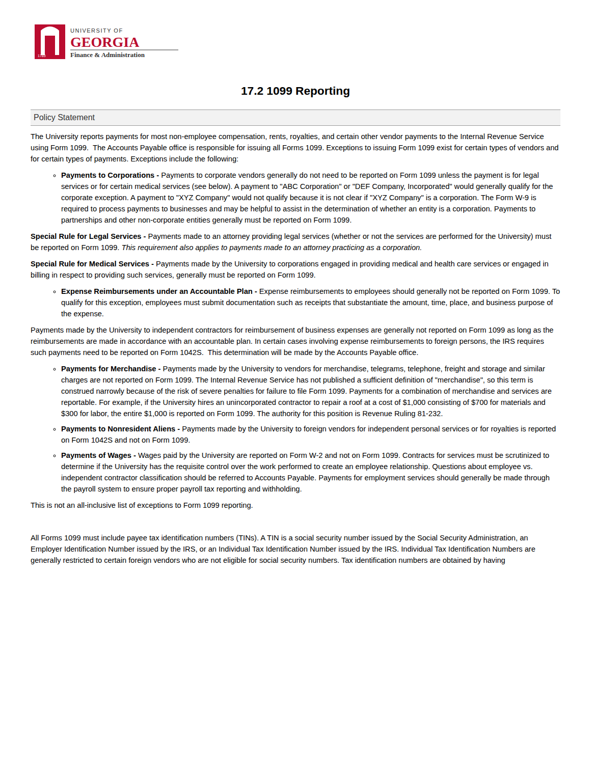1785 UNIVERSITY OF GEORGIA Finance & Administration
17.2 1099 Reporting
Policy Statement
The University reports payments for most non-employee compensation, rents, royalties, and certain other vendor payments to the Internal Revenue Service using Form 1099. The Accounts Payable office is responsible for issuing all Forms 1099. Exceptions to issuing Form 1099 exist for certain types of vendors and for certain types of payments. Exceptions include the following:
Payments to Corporations - Payments to corporate vendors generally do not need to be reported on Form 1099 unless the payment is for legal services or for certain medical services (see below). A payment to "ABC Corporation" or "DEF Company, Incorporated" would generally qualify for the corporate exception. A payment to "XYZ Company" would not qualify because it is not clear if "XYZ Company" is a corporation. The Form W-9 is required to process payments to businesses and may be helpful to assist in the determination of whether an entity is a corporation. Payments to partnerships and other non-corporate entities generally must be reported on Form 1099.
Special Rule for Legal Services - Payments made to an attorney providing legal services (whether or not the services are performed for the University) must be reported on Form 1099. This requirement also applies to payments made to an attorney practicing as a corporation.
Special Rule for Medical Services - Payments made by the University to corporations engaged in providing medical and health care services or engaged in billing in respect to providing such services, generally must be reported on Form 1099.
Expense Reimbursements under an Accountable Plan - Expense reimbursements to employees should generally not be reported on Form 1099. To qualify for this exception, employees must submit documentation such as receipts that substantiate the amount, time, place, and business purpose of the expense.
Payments made by the University to independent contractors for reimbursement of business expenses are generally not reported on Form 1099 as long as the reimbursements are made in accordance with an accountable plan. In certain cases involving expense reimbursements to foreign persons, the IRS requires such payments need to be reported on Form 1042S. This determination will be made by the Accounts Payable office.
Payments for Merchandise - Payments made by the University to vendors for merchandise, telegrams, telephone, freight and storage and similar charges are not reported on Form 1099. The Internal Revenue Service has not published a sufficient definition of "merchandise", so this term is construed narrowly because of the risk of severe penalties for failure to file Form 1099. Payments for a combination of merchandise and services are reportable. For example, if the University hires an unincorporated contractor to repair a roof at a cost of $1,000 consisting of $700 for materials and $300 for labor, the entire $1,000 is reported on Form 1099. The authority for this position is Revenue Ruling 81-232.
Payments to Nonresident Aliens - Payments made by the University to foreign vendors for independent personal services or for royalties is reported on Form 1042S and not on Form 1099.
Payments of Wages - Wages paid by the University are reported on Form W-2 and not on Form 1099. Contracts for services must be scrutinized to determine if the University has the requisite control over the work performed to create an employee relationship. Questions about employee vs. independent contractor classification should be referred to Accounts Payable. Payments for employment services should generally be made through the payroll system to ensure proper payroll tax reporting and withholding.
This is not an all-inclusive list of exceptions to Form 1099 reporting.
All Forms 1099 must include payee tax identification numbers (TINs). A TIN is a social security number issued by the Social Security Administration, an Employer Identification Number issued by the IRS, or an Individual Tax Identification Number issued by the IRS. Individual Tax Identification Numbers are generally restricted to certain foreign vendors who are not eligible for social security numbers. Tax identification numbers are obtained by having